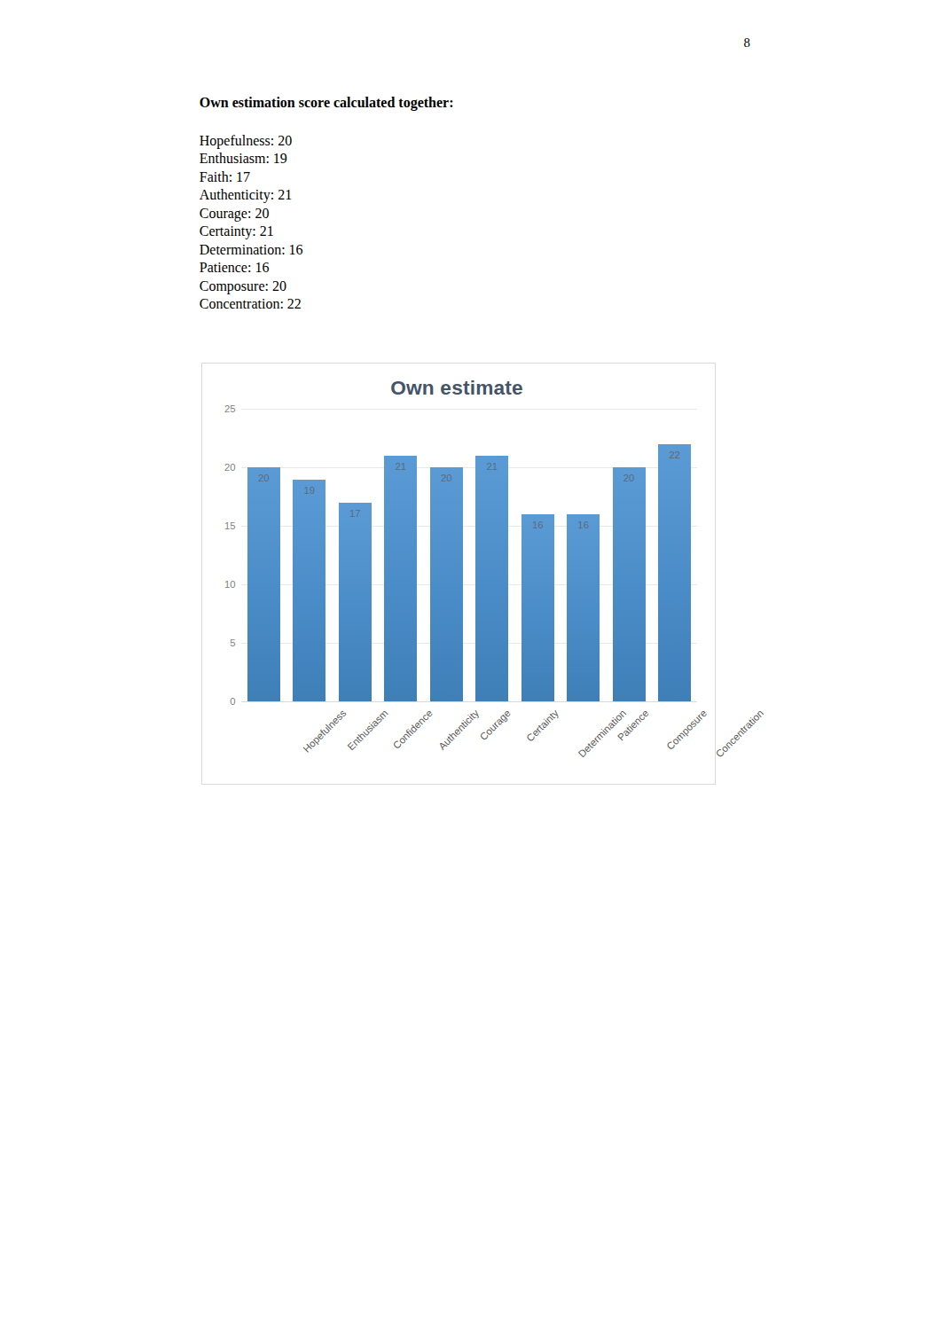8
Own estimation score calculated together:
Hopefulness: 20
Enthusiasm: 19
Faith: 17
Authenticity: 21
Courage: 20
Certainty: 21
Determination: 16
Patience: 16
Composure: 20
Concentration: 22
Own estimate
25
20
15
10
5
0
20
19
17
21
20
21
16
16
20
22
Hopefulness
Enthusiasm
Confidence
Authenticity
Courage
Certainty
Determination
Patience
Composure
Concentration